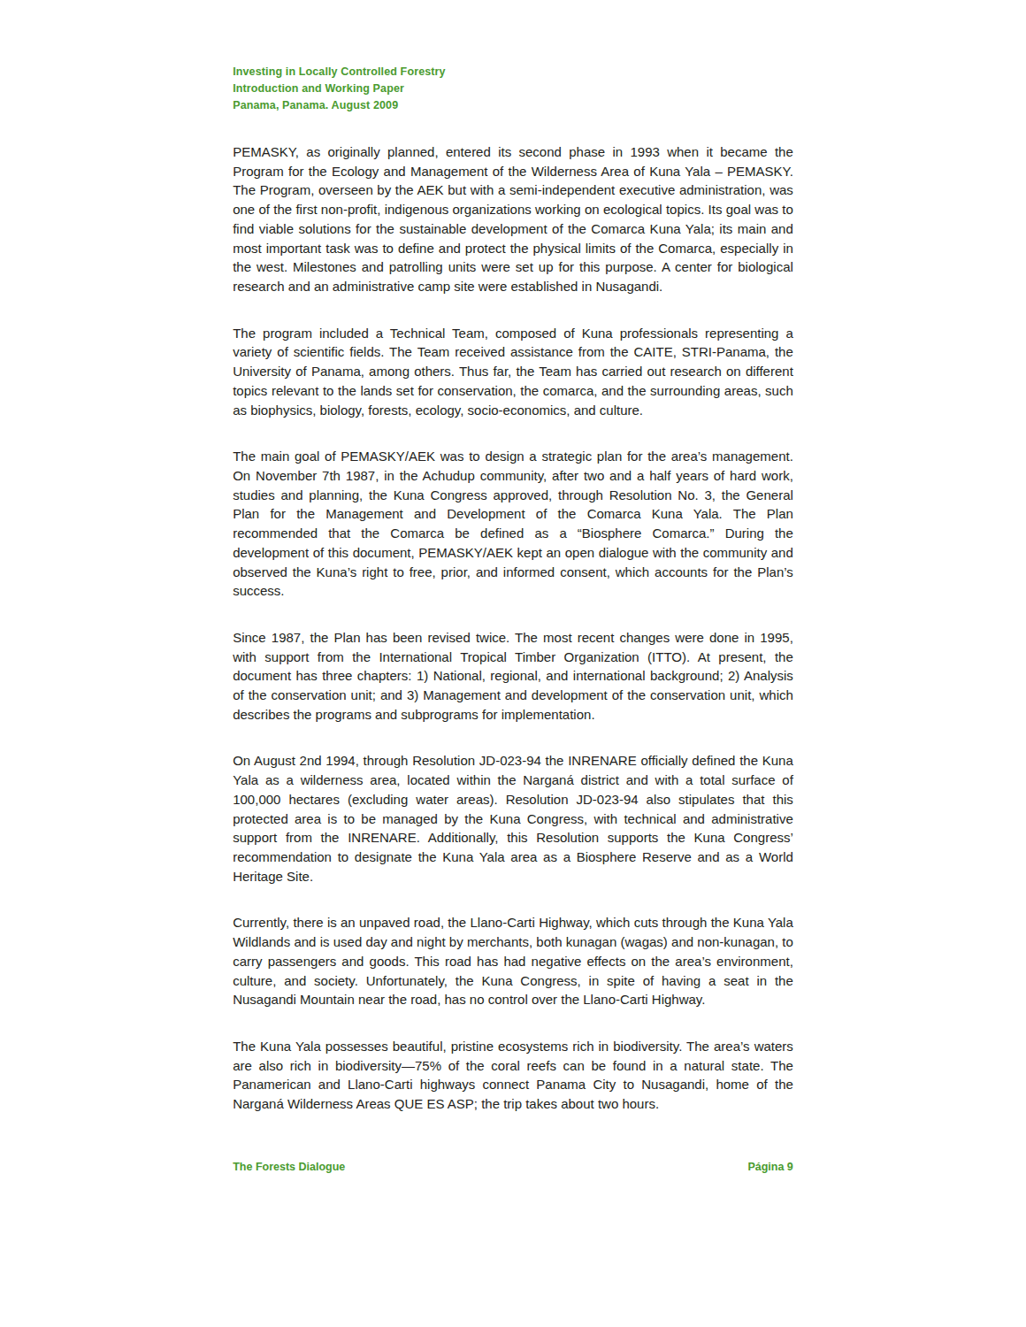Investing in Locally Controlled Forestry
Introduction and Working Paper
Panama, Panama. August 2009
PEMASKY, as originally planned, entered its second phase in 1993 when it became the Program for the Ecology and Management of the Wilderness Area of Kuna Yala – PEMASKY. The Program, overseen by the AEK but with a semi-independent executive administration, was one of the first non-profit, indigenous organizations working on ecological topics. Its goal was to find viable solutions for the sustainable development of the Comarca Kuna Yala; its main and most important task was to define and protect the physical limits of the Comarca, especially in the west. Milestones and patrolling units were set up for this purpose. A center for biological research and an administrative camp site were established in Nusagandi.
The program included a Technical Team, composed of Kuna professionals representing a variety of scientific fields. The Team received assistance from the CAITE, STRI-Panama, the University of Panama, among others. Thus far, the Team has carried out research on different topics relevant to the lands set for conservation, the comarca, and the surrounding areas, such as biophysics, biology, forests, ecology, socio-economics, and culture.
The main goal of PEMASKY/AEK was to design a strategic plan for the area’s management. On November 7th 1987, in the Achudup community, after two and a half years of hard work, studies and planning, the Kuna Congress approved, through Resolution No. 3, the General Plan for the Management and Development of the Comarca Kuna Yala. The Plan recommended that the Comarca be defined as a “Biosphere Comarca.” During the development of this document, PEMASKY/AEK kept an open dialogue with the community and observed the Kuna’s right to free, prior, and informed consent, which accounts for the Plan’s success.
Since 1987, the Plan has been revised twice. The most recent changes were done in 1995, with support from the International Tropical Timber Organization (ITTO). At present, the document has three chapters: 1) National, regional, and international background; 2) Analysis of the conservation unit; and 3) Management and development of the conservation unit, which describes the programs and subprograms for implementation.
On August 2nd 1994, through Resolution JD-023-94 the INRENARE officially defined the Kuna Yala as a wilderness area, located within the Narganá district and with a total surface of 100,000 hectares (excluding water areas). Resolution JD-023-94 also stipulates that this protected area is to be managed by the Kuna Congress, with technical and administrative support from the INRENARE. Additionally, this Resolution supports the Kuna Congress’ recommendation to designate the Kuna Yala area as a Biosphere Reserve and as a World Heritage Site.
Currently, there is an unpaved road, the Llano-Carti Highway, which cuts through the Kuna Yala Wildlands and is used day and night by merchants, both kunagan (wagas) and non-kunagan, to carry passengers and goods. This road has had negative effects on the area’s environment, culture, and society. Unfortunately, the Kuna Congress, in spite of having a seat in the Nusagandi Mountain near the road, has no control over the Llano-Carti Highway.
The Kuna Yala possesses beautiful, pristine ecosystems rich in biodiversity. The area’s waters are also rich in biodiversity—75% of the coral reefs can be found in a natural state. The Panamerican and Llano-Carti highways connect Panama City to Nusagandi, home of the Narganá Wilderness Areas QUE ES ASP; the trip takes about two hours.
The Forests Dialogue
Página 9